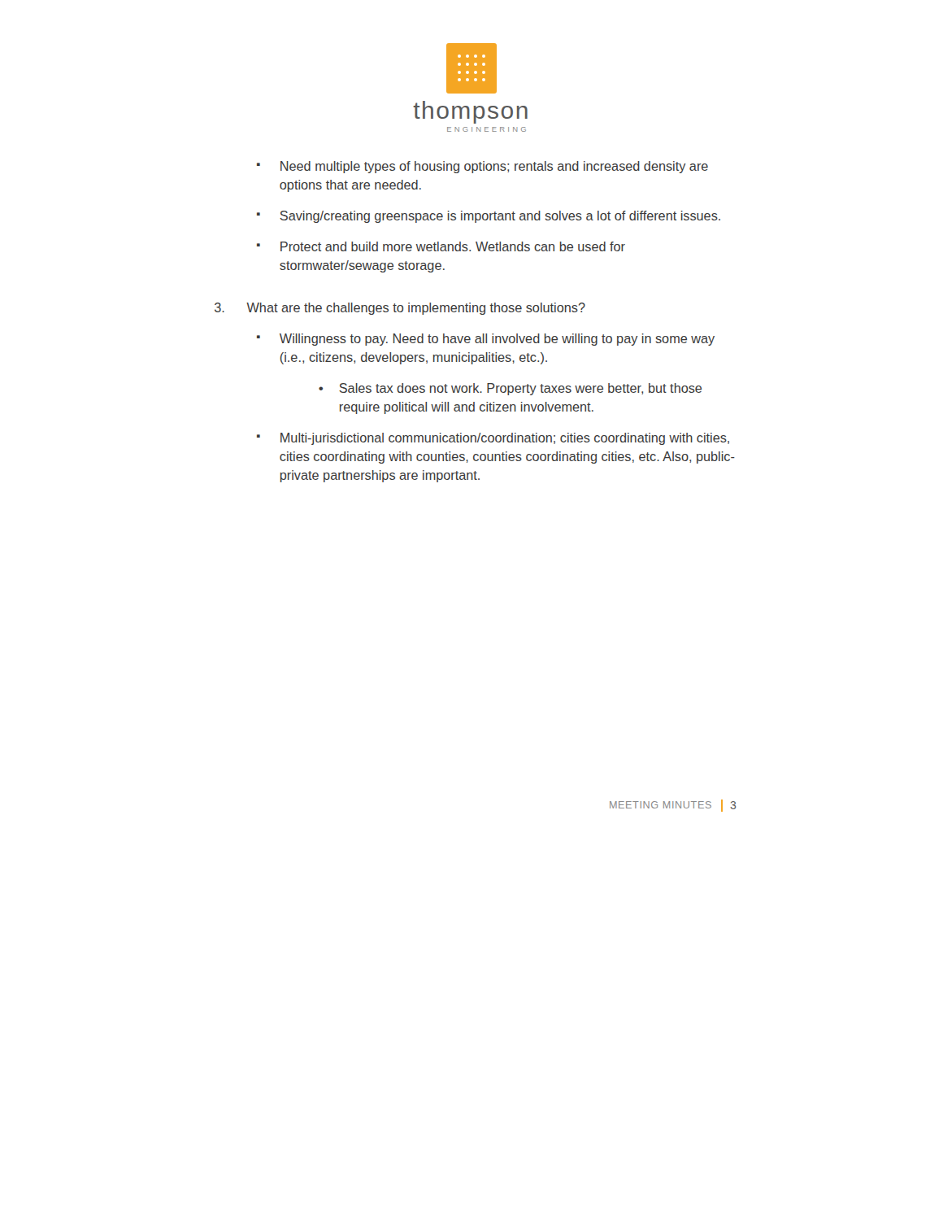thompson
ENGINEERING
Need multiple types of housing options; rentals and increased density are options that are needed.
Saving/creating greenspace is important and solves a lot of different issues.
Protect and build more wetlands. Wetlands can be used for stormwater/sewage storage.
3. What are the challenges to implementing those solutions?
Willingness to pay. Need to have all involved be willing to pay in some way (i.e., citizens, developers, municipalities, etc.).
Sales tax does not work. Property taxes were better, but those require political will and citizen involvement.
Multi-jurisdictional communication/coordination; cities coordinating with cities, cities coordinating with counties, counties coordinating cities, etc. Also, public-private partnerships are important.
Meeting Minutes 3